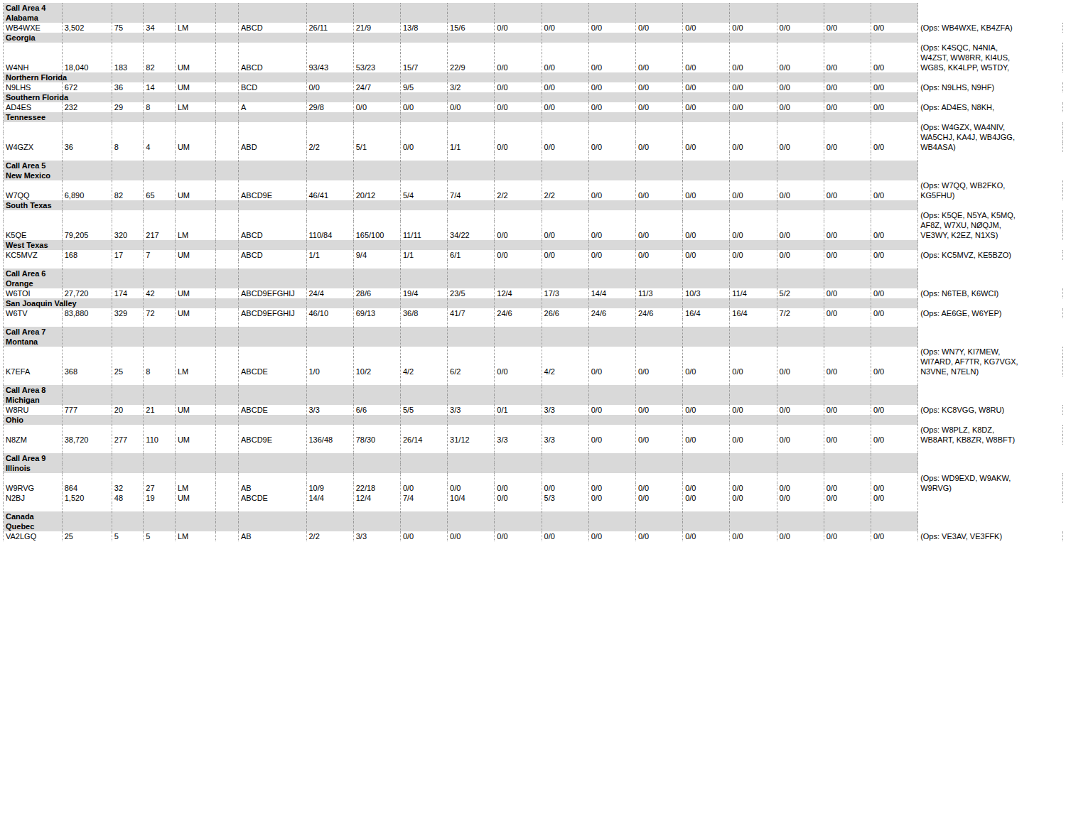| Call Area 4 | | | | | | | | | | | | | | | | | | | |
| Alabama | | | | | | | | | | | | | | | | | | | |
| WB4WXE | 3,502 | 75 | 34 | LM | | ABCD | 26/11 | 21/9 | 13/8 | 15/6 | 0/0 | 0/0 | 0/0 | 0/0 | 0/0 | 0/0 | 0/0 | 0/0 | 0/0 | (Ops: WB4WXE, KB4ZFA) |
| Georgia | | | | | | | | | | | | | | | | | | | |
| | | | | | | | | | | | | | | | | | | | | (Ops: K4SQC, N4NIA, |
| | | | | | | | | | | | | | | | | | | | | W4ZST, WW8RR, KI4US, |
| W4NH | 18,040 | 183 | 82 | UM | | ABCD | 93/43 | 53/23 | 15/7 | 22/9 | 0/0 | 0/0 | 0/0 | 0/0 | 0/0 | 0/0 | 0/0 | 0/0 | 0/0 | WG8S, KK4LPP, W5TDY, |
| Northern Florida | | | | | | | | | | | | | | | | | | | |
| N9LHS | 672 | 36 | 14 | UM | | BCD | 0/0 | 24/7 | 9/5 | 3/2 | 0/0 | 0/0 | 0/0 | 0/0 | 0/0 | 0/0 | 0/0 | 0/0 | 0/0 | (Ops: N9LHS, N9HF) |
| Southern Florida | | | | | | | | | | | | | | | | | | | |
| AD4ES | 232 | 29 | 8 | LM | | A | 29/8 | 0/0 | 0/0 | 0/0 | 0/0 | 0/0 | 0/0 | 0/0 | 0/0 | 0/0 | 0/0 | 0/0 | 0/0 | (Ops: AD4ES, N8KH, |
| Tennessee | | | | | | | | | | | | | | | | | | | |
| | | | | | | | | | | | | | | | | | | | | (Ops: W4GZX, WA4NIV, |
| | | | | | | | | | | | | | | | | | | | | WA5CHJ, KA4J, WB4JGG, |
| W4GZX | 36 | 8 | 4 | UM | | ABD | 2/2 | 5/1 | 0/0 | 1/1 | 0/0 | 0/0 | 0/0 | 0/0 | 0/0 | 0/0 | 0/0 | 0/0 | 0/0 | WB4ASA) |
| Call Area 5 | | | | | | | | | | | | | | | | | | | |
| New Mexico | | | | | | | | | | | | | | | | | | | |
| | | | | | | | | | | | | | | | | | | | | (Ops: W7QQ, WB2FKO, |
| W7QQ | 6,890 | 82 | 65 | UM | | ABCD9E | 46/41 | 20/12 | 5/4 | 7/4 | 2/2 | 2/2 | 0/0 | 0/0 | 0/0 | 0/0 | 0/0 | 0/0 | 0/0 | KG5FHU) |
| South Texas | | | | | | | | | | | | | | | | | | | |
| | | | | | | | | | | | | | | | | | | | | (Ops: K5QE, N5YA, K5MQ, |
| | | | | | | | | | | | | | | | | | | | | AF8Z, W7XU, NØQJM, |
| K5QE | 79,205 | 320 | 217 | LM | | ABCD | 110/84 | 165/100 | 11/11 | 34/22 | 0/0 | 0/0 | 0/0 | 0/0 | 0/0 | 0/0 | 0/0 | 0/0 | 0/0 | VE3WY, K2EZ, N1XS) |
| West Texas | | | | | | | | | | | | | | | | | | | |
| KC5MVZ | 168 | 17 | 7 | UM | | ABCD | 1/1 | 9/4 | 1/1 | 6/1 | 0/0 | 0/0 | 0/0 | 0/0 | 0/0 | 0/0 | 0/0 | 0/0 | 0/0 | (Ops: KC5MVZ, KE5BZO) |
| Call Area 6 | | | | | | | | | | | | | | | | | | | |
| Orange | | | | | | | | | | | | | | | | | | | |
| W6TOI | 27,720 | 174 | 42 | UM | | ABCD9EFGHIJ | 24/4 | 28/6 | 19/4 | 23/5 | 12/4 | 17/3 | 14/4 | 11/3 | 10/3 | 11/4 | 5/2 | 0/0 | 0/0 | (Ops: N6TEB, K6WCI) |
| San Joaquin Valley | | | | | | | | | | | | | | | | | | | |
| W6TV | 83,880 | 329 | 72 | UM | | ABCD9EFGHIJ | 46/10 | 69/13 | 36/8 | 41/7 | 24/6 | 26/6 | 24/6 | 24/6 | 16/4 | 16/4 | 7/2 | 0/0 | 0/0 | (Ops: AE6GE, W6YEP) |
| Call Area 7 | | | | | | | | | | | | | | | | | | | |
| Montana | | | | | | | | | | | | | | | | | | | |
| | | | | | | | | | | | | | | | | | | | | (Ops: WN7Y, KI7MEW, |
| | | | | | | | | | | | | | | | | | | | | WI7ARD, AF7TR, KG7VGX, |
| K7EFA | 368 | 25 | 8 | LM | | ABCDE | 1/0 | 10/2 | 4/2 | 6/2 | 0/0 | 4/2 | 0/0 | 0/0 | 0/0 | 0/0 | 0/0 | 0/0 | 0/0 | N3VNE, N7ELN) |
| Call Area 8 | | | | | | | | | | | | | | | | | | | |
| Michigan | | | | | | | | | | | | | | | | | | | |
| W8RU | 777 | 20 | 21 | UM | | ABCDE | 3/3 | 6/6 | 5/5 | 3/3 | 0/1 | 3/3 | 0/0 | 0/0 | 0/0 | 0/0 | 0/0 | 0/0 | 0/0 | (Ops: KC8VGG, W8RU) |
| Ohio | | | | | | | | | | | | | | | | | | | |
| | | | | | | | | | | | | | | | | | | | | (Ops: W8PLZ, K8DZ, |
| N8ZM | 38,720 | 277 | 110 | UM | | ABCD9E | 136/48 | 78/30 | 26/14 | 31/12 | 3/3 | 3/3 | 0/0 | 0/0 | 0/0 | 0/0 | 0/0 | 0/0 | 0/0 | WB8ART, KB8ZR, W8BFT) |
| Call Area 9 | | | | | | | | | | | | | | | | | | | |
| Illinois | | | | | | | | | | | | | | | | | | | |
| | | | | | | | | | | | | | | | | | | | | (Ops: WD9EXD, W9AKW, |
| W9RVG | 864 | 32 | 27 | LM | | AB | 10/9 | 22/18 | 0/0 | 0/0 | 0/0 | 0/0 | 0/0 | 0/0 | 0/0 | 0/0 | 0/0 | 0/0 | 0/0 | W9RVG) |
| N2BJ | 1,520 | 48 | 19 | UM | | ABCDE | 14/4 | 12/4 | 7/4 | 10/4 | 0/0 | 5/3 | 0/0 | 0/0 | 0/0 | 0/0 | 0/0 | 0/0 | 0/0 | |
| Canada | | | | | | | | | | | | | | | | | | | |
| Quebec | | | | | | | | | | | | | | | | | | | |
| VA2LGQ | 25 | 5 | 5 | LM | | AB | 2/2 | 3/3 | 0/0 | 0/0 | 0/0 | 0/0 | 0/0 | 0/0 | 0/0 | 0/0 | 0/0 | 0/0 | 0/0 | (Ops: VE3AV, VE3FFK) |